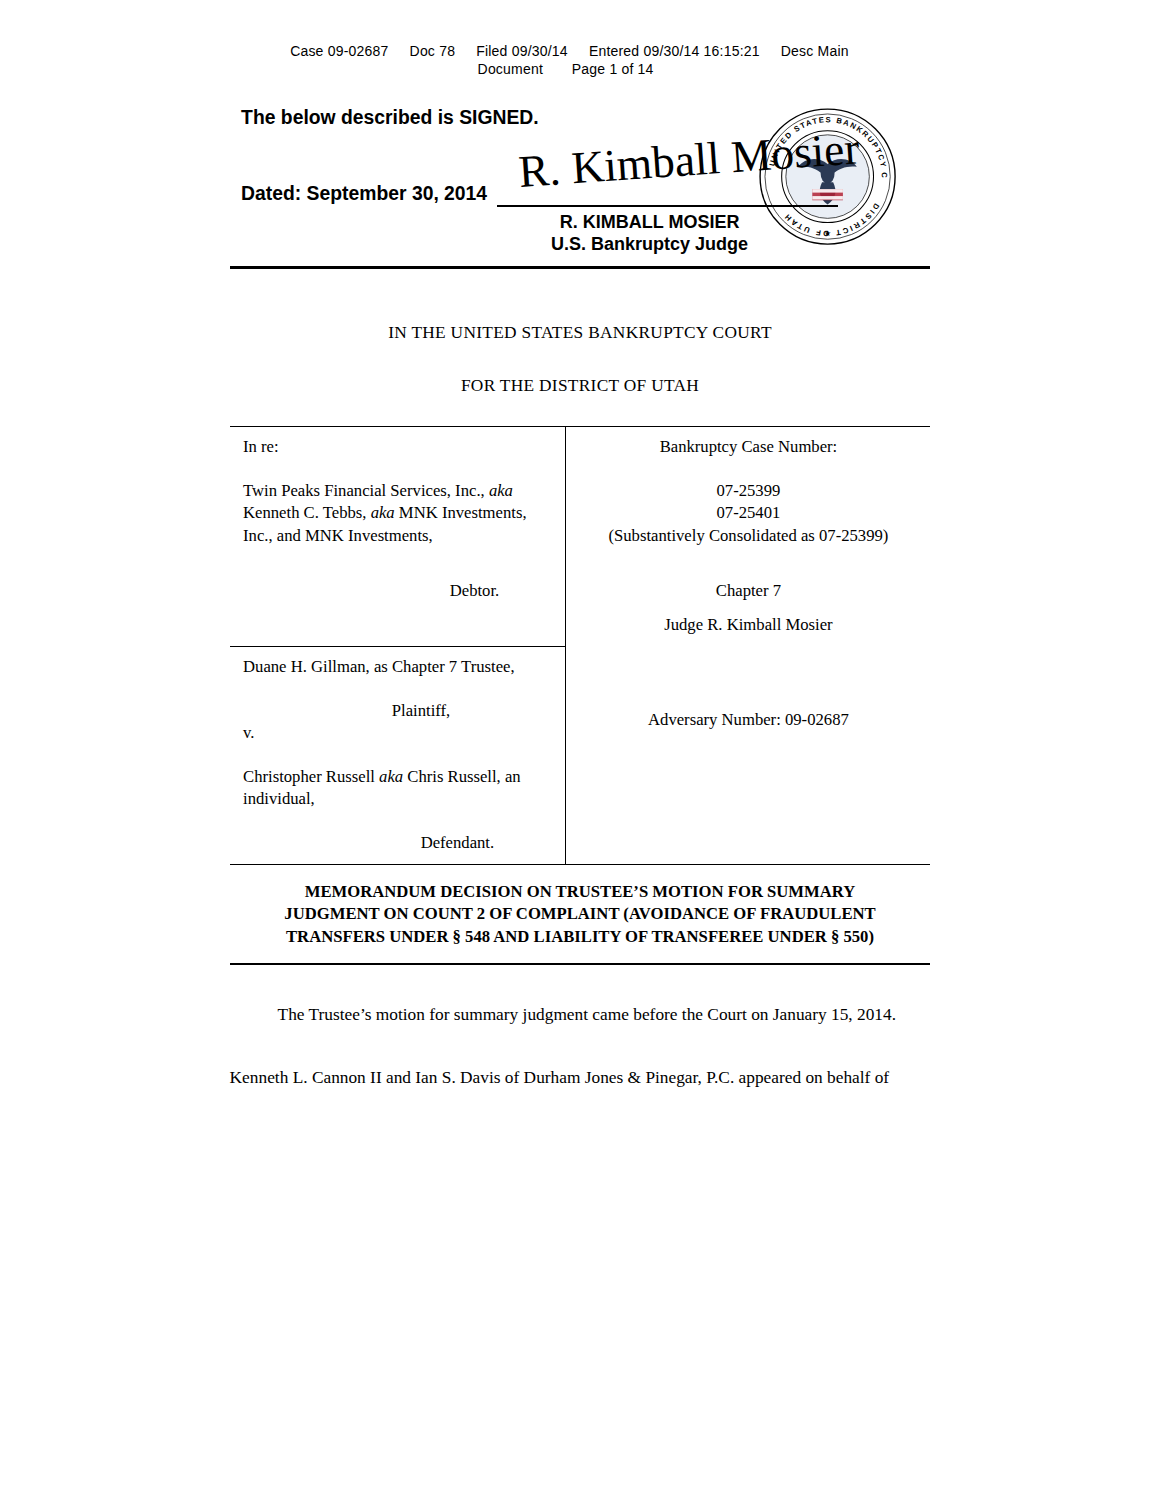Case 09-02687 Doc 78 Filed 09/30/14 Entered 09/30/14 16:15:21 Desc Main
Document Page 1 of 14
UNITED STATES BANKRUPTCY COURT DISTRICT OF UTAH ★
The below described is SIGNED.
Dated: September 30, 2014
R. Kimball Mosier
R. KIMBALL MOSIER
U.S. Bankruptcy Judge
IN THE UNITED STATES BANKRUPTCY COURT
FOR THE DISTRICT OF UTAH
| In re: Twin Peaks Financial Services, Inc., aka Kenneth C. Tebbs, aka MNK Investments, Inc., and MNK Investments, Debtor. | Bankruptcy Case Number: 07-25399 07-25401 (Substantively Consolidated as 07-25399) Chapter 7 |
| | Judge R. Kimball Mosier |
| Duane H. Gillman, as Chapter 7 Trustee, Plaintiff, v. Christopher Russell aka Chris Russell, an individual, Defendant. | Adversary Number: 09-02687 |
MEMORANDUM DECISION ON TRUSTEE’S MOTION FOR SUMMARY
JUDGMENT ON COUNT 2 OF COMPLAINT (AVOIDANCE OF FRAUDULENT
TRANSFERS UNDER § 548 AND LIABILITY OF TRANSFEREE UNDER § 550)
The Trustee’s motion for summary judgment came before the Court on January 15, 2014.
Kenneth L. Cannon II and Ian S. Davis of Durham Jones & Pinegar, P.C. appeared on behalf of